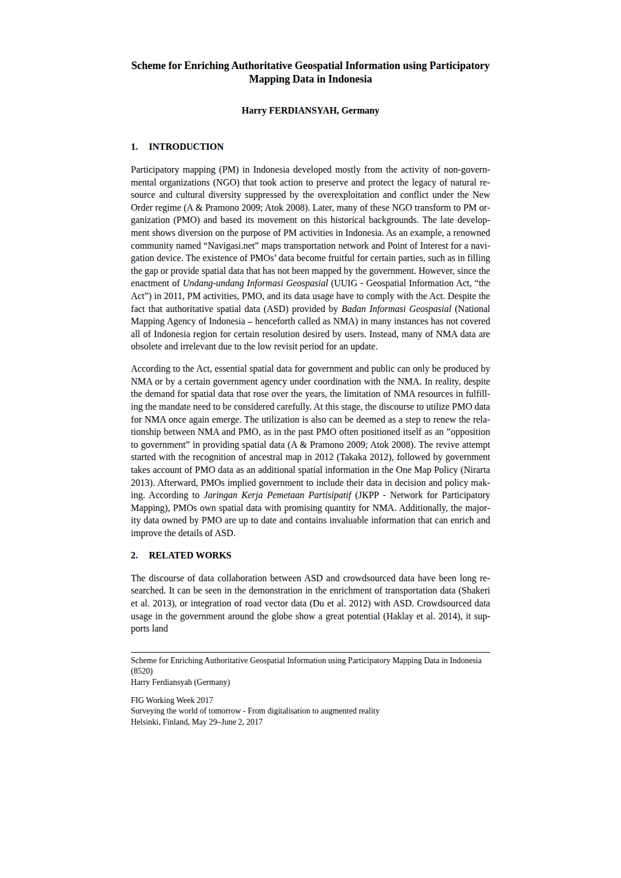Scheme for Enriching Authoritative Geospatial Information using Participatory Mapping Data in Indonesia
Harry FERDIANSYAH, Germany
1. INTRODUCTION
Participatory mapping (PM) in Indonesia developed mostly from the activity of non-governmental organizations (NGO) that took action to preserve and protect the legacy of natural resource and cultural diversity suppressed by the overexploitation and conflict under the New Order regime (A & Pramono 2009; Atok 2008). Later, many of these NGO transform to PM organization (PMO) and based its movement on this historical backgrounds. The late development shows diversion on the purpose of PM activities in Indonesia. As an example, a renowned community named “Navigasi.net” maps transportation network and Point of Interest for a navigation device. The existence of PMOs’ data become fruitful for certain parties, such as in filling the gap or provide spatial data that has not been mapped by the government. However, since the enactment of Undang-undang Informasi Geospasial (UUIG - Geospatial Information Act, “the Act”) in 2011, PM activities, PMO, and its data usage have to comply with the Act. Despite the fact that authoritative spatial data (ASD) provided by Badan Informasi Geospasial (National Mapping Agency of Indonesia – henceforth called as NMA) in many instances has not covered all of Indonesia region for certain resolution desired by users. Instead, many of NMA data are obsolete and irrelevant due to the low revisit period for an update.
According to the Act, essential spatial data for government and public can only be produced by NMA or by a certain government agency under coordination with the NMA. In reality, despite the demand for spatial data that rose over the years, the limitation of NMA resources in fulfilling the mandate need to be considered carefully. At this stage, the discourse to utilize PMO data for NMA once again emerge. The utilization is also can be deemed as a step to renew the relationship between NMA and PMO, as in the past PMO often positioned itself as an ”opposition to government” in providing spatial data (A & Pramono 2009; Atok 2008). The revive attempt started with the recognition of ancestral map in 2012 (Takaka 2012), followed by government takes account of PMO data as an additional spatial information in the One Map Policy (Nirarta 2013). Afterward, PMOs implied government to include their data in decision and policy making. According to Jaringan Kerja Pemetaan Partisipatif (JKPP - Network for Participatory Mapping), PMOs own spatial data with promising quantity for NMA. Additionally, the majority data owned by PMO are up to date and contains invaluable information that can enrich and improve the details of ASD.
2. RELATED WORKS
The discourse of data collaboration between ASD and crowdsourced data have been long researched. It can be seen in the demonstration in the enrichment of transportation data (Shakeri et al. 2013), or integration of road vector data (Du et al. 2012) with ASD. Crowdsourced data usage in the government around the globe show a great potential (Haklay et al. 2014), it supports land
Scheme for Enriching Authoritative Geospatial Information using Participatory Mapping Data in Indonesia (8520)
Harry Ferdiansyah (Germany)
FIG Working Week 2017
Surveying the world of tomorrow - From digitalisation to augmented reality
Helsinki, Finland, May 29–June 2, 2017